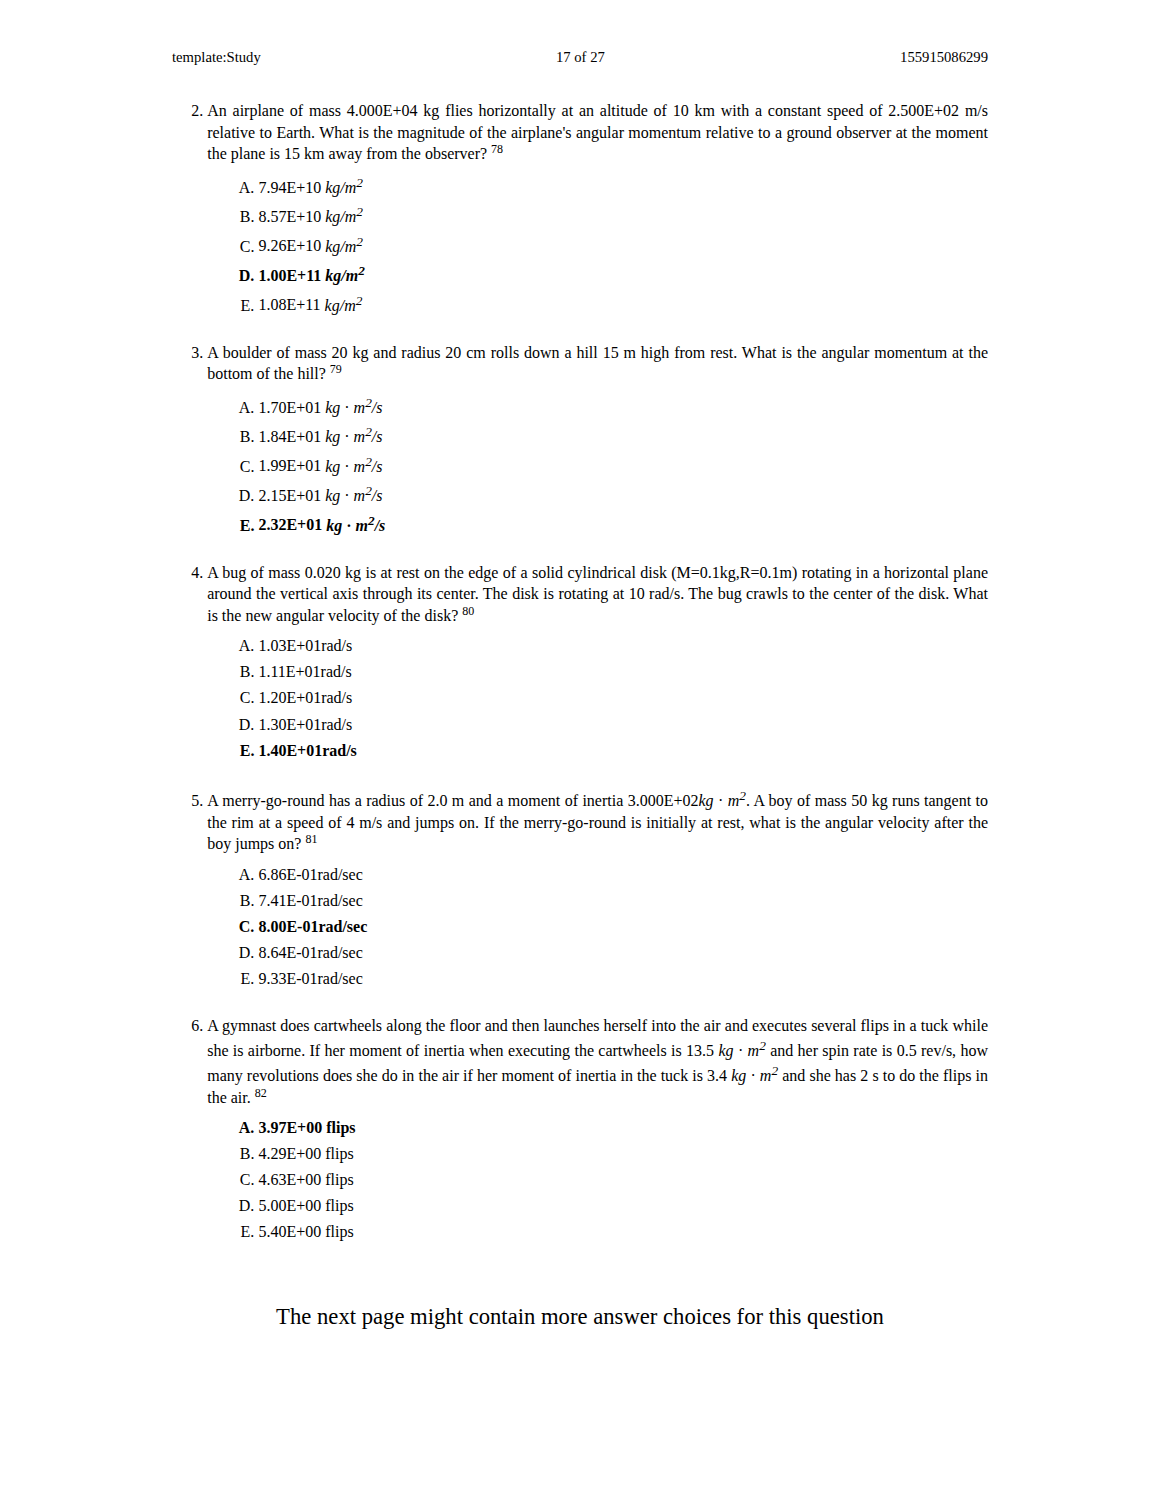template:Study
17 of 27
155915086299
An airplane of mass 4.000E+04 kg flies horizontally at an altitude of 10 km with a constant speed of 2.500E+02 m/s relative to Earth. What is the magnitude of the airplane's angular momentum relative to a ground observer at the moment the plane is 15 km away from the observer? 78
7.94E+10 kg/m2
8.57E+10 kg/m2
9.26E+10 kg/m2
1.00E+11 kg/m2
1.08E+11 kg/m2
A boulder of mass 20 kg and radius 20 cm rolls down a hill 15 m high from rest. What is the angular momentum at the bottom of the hill? 79
1.70E+01 kg · m2/s
1.84E+01 kg · m2/s
1.99E+01 kg · m2/s
2.15E+01 kg · m2/s
2.32E+01 kg · m2/s
A bug of mass 0.020 kg is at rest on the edge of a solid cylindrical disk (M=0.1kg,R=0.1m) rotating in a horizontal plane around the vertical axis through its center. The disk is rotating at 10 rad/s. The bug crawls to the center of the disk. What is the new angular velocity of the disk? 80
1.03E+01rad/s
1.11E+01rad/s
1.20E+01rad/s
1.30E+01rad/s
1.40E+01rad/s
A merry-go-round has a radius of 2.0 m and a moment of inertia 3.000E+02kg · m2. A boy of mass 50 kg runs tangent to the rim at a speed of 4 m/s and jumps on. If the merry-go-round is initially at rest, what is the angular velocity after the boy jumps on? 81
6.86E-01rad/sec
7.41E-01rad/sec
8.00E-01rad/sec
8.64E-01rad/sec
9.33E-01rad/sec
A gymnast does cartwheels along the floor and then launches herself into the air and executes several flips in a tuck while she is airborne. If her moment of inertia when executing the cartwheels is 13.5 kg · m2 and her spin rate is 0.5 rev/s, how many revolutions does she do in the air if her moment of inertia in the tuck is 3.4 kg · m2 and she has 2 s to do the flips in the air. 82
3.97E+00 flips
4.29E+00 flips
4.63E+00 flips
5.00E+00 flips
5.40E+00 flips
The next page might contain more answer choices for this question